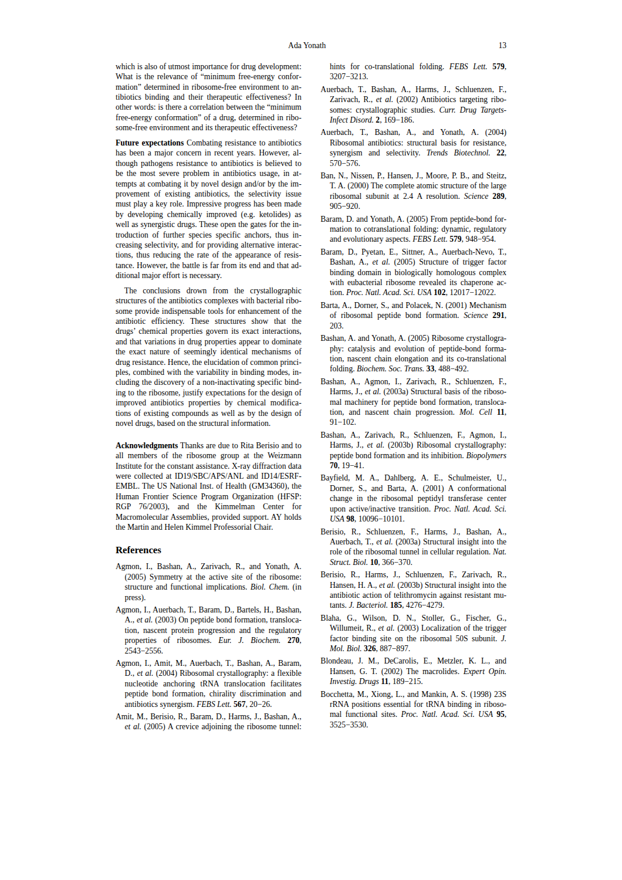Ada Yonath 13
which is also of utmost importance for drug development: What is the relevance of “minimum free-energy conformation” determined in ribosome-free environment to antibiotics binding and their therapeutic effectiveness? In other words: is there a correlation between the “minimum free-energy conformation” of a drug, determined in ribosome-free environment and its therapeutic effectiveness?
Future expectations Combating resistance to antibiotics has been a major concern in recent years. However, although pathogens resistance to antibiotics is believed to be the most severe problem in antibiotics usage, in attempts at combating it by novel design and/or by the improvement of existing antibiotics, the selectivity issue must play a key role. Impressive progress has been made by developing chemically improved (e.g. ketolides) as well as synergistic drugs. These open the gates for the introduction of further species specific anchors, thus increasing selectivity, and for providing alternative interactions, thus reducing the rate of the appearance of resistance. However, the battle is far from its end and that additional major effort is necessary.
The conclusions drown from the crystallographic structures of the antibiotics complexes with bacterial ribosome provide indispensable tools for enhancement of the antibiotic efficiency. These structures show that the drugs’ chemical properties govern its exact interactions, and that variations in drug properties appear to dominate the exact nature of seemingly identical mechanisms of drug resistance. Hence, the elucidation of common principles, combined with the variability in binding modes, including the discovery of a non-inactivating specific binding to the ribosome, justify expectations for the design of improved antibiotics properties by chemical modifications of existing compounds as well as by the design of novel drugs, based on the structural information.
Acknowledgments Thanks are due to Rita Berisio and to all members of the ribosome group at the Weizmann Institute for the constant assistance. X-ray diffraction data were collected at ID19/SBC/APS/ANL and ID14/ESRF-EMBL. The US National Inst. of Health (GM34360), the Human Frontier Science Program Organization (HFSP: RGP 76/2003), and the Kimmelman Center for Macromolecular Assemblies, provided support. AY holds the Martin and Helen Kimmel Professorial Chair.
References
Agmon, I., Bashan, A., Zarivach, R., and Yonath, A. (2005) Symmetry at the active site of the ribosome: structure and functional implications. Biol. Chem. (in press).
Agmon, I., Auerbach, T., Baram, D., Bartels, H., Bashan, A., et al. (2003) On peptide bond formation, translocation, nascent protein progression and the regulatory properties of ribosomes. Eur. J. Biochem. 270, 2543−2556.
Agmon, I., Amit, M., Auerbach, T., Bashan, A., Baram, D., et al. (2004) Ribosomal crystallography: a flexible nucleotide anchoring tRNA translocation facilitates peptide bond formation, chirality discrimination and antibiotics synergism. FEBS Lett. 567, 20−26.
Amit, M., Berisio, R., Baram, D., Harms, J., Bashan, A., et al. (2005) A crevice adjoining the ribosome tunnel: hints for co-translational folding. FEBS Lett. 579, 3207−3213.
Auerbach, T., Bashan, A., Harms, J., Schluenzen, F., Zarivach, R., et al. (2002) Antibiotics targeting ribosomes: crystallographic studies. Curr. Drug Targets-Infect Disord. 2, 169−186.
Auerbach, T., Bashan, A., and Yonath, A. (2004) Ribosomal antibiotics: structural basis for resistance, synergism and selectivity. Trends Biotechnol. 22, 570−576.
Ban, N., Nissen, P., Hansen, J., Moore, P. B., and Steitz, T. A. (2000) The complete atomic structure of the large ribosomal subunit at 2.4 A resolution. Science 289, 905−920.
Baram, D. and Yonath, A. (2005) From peptide-bond formation to cotranslational folding: dynamic, regulatory and evolutionary aspects. FEBS Lett. 579, 948−954.
Baram, D., Pyetan, E., Sittner, A., Auerbach-Nevo, T., Bashan, A., et al. (2005) Structure of trigger factor binding domain in biologically homologous complex with eubacterial ribosome revealed its chaperone action. Proc. Natl. Acad. Sci. USA 102, 12017−12022.
Barta, A., Dorner, S., and Polacek, N. (2001) Mechanism of ribosomal peptide bond formation. Science 291, 203.
Bashan, A. and Yonath, A. (2005) Ribosome crystallography: catalysis and evolution of peptide-bond formation, nascent chain elongation and its co-translational folding. Biochem. Soc. Trans. 33, 488−492.
Bashan, A., Agmon, I., Zarivach, R., Schluenzen, F., Harms, J., et al. (2003a) Structural basis of the ribosomal machinery for peptide bond formation, translocation, and nascent chain progression. Mol. Cell 11, 91−102.
Bashan, A., Zarivach, R., Schluenzen, F., Agmon, I., Harms, J., et al. (2003b) Ribosomal crystallography: peptide bond formation and its inhibition. Biopolymers 70, 19−41.
Bayfield, M. A., Dahlberg, A. E., Schulmeister, U., Dorner, S., and Barta, A. (2001) A conformational change in the ribosomal peptidyl transferase center upon active/inactive transition. Proc. Natl. Acad. Sci. USA 98, 10096−10101.
Berisio, R., Schluenzen, F., Harms, J., Bashan, A., Auerbach, T., et al. (2003a) Structural insight into the role of the ribosomal tunnel in cellular regulation. Nat. Struct. Biol. 10, 366−370.
Berisio, R., Harms, J., Schluenzen, F., Zarivach, R., Hansen, H. A., et al. (2003b) Structural insight into the antibiotic action of telithromycin against resistant mutants. J. Bacteriol. 185, 4276−4279.
Blaha, G., Wilson, D. N., Stoller, G., Fischer, G., Willumeit, R., et al. (2003) Localization of the trigger factor binding site on the ribosomal 50S subunit. J. Mol. Biol. 326, 887−897.
Blondeau, J. M., DeCarolis, E., Metzler, K. L., and Hansen, G. T. (2002) The macrolides. Expert Opin. Investig. Drugs 11, 189−215.
Bocchetta, M., Xiong, L., and Mankin, A. S. (1998) 23S rRNA positions essential for tRNA binding in ribosomal functional sites. Proc. Natl. Acad. Sci. USA 95, 3525−3530.